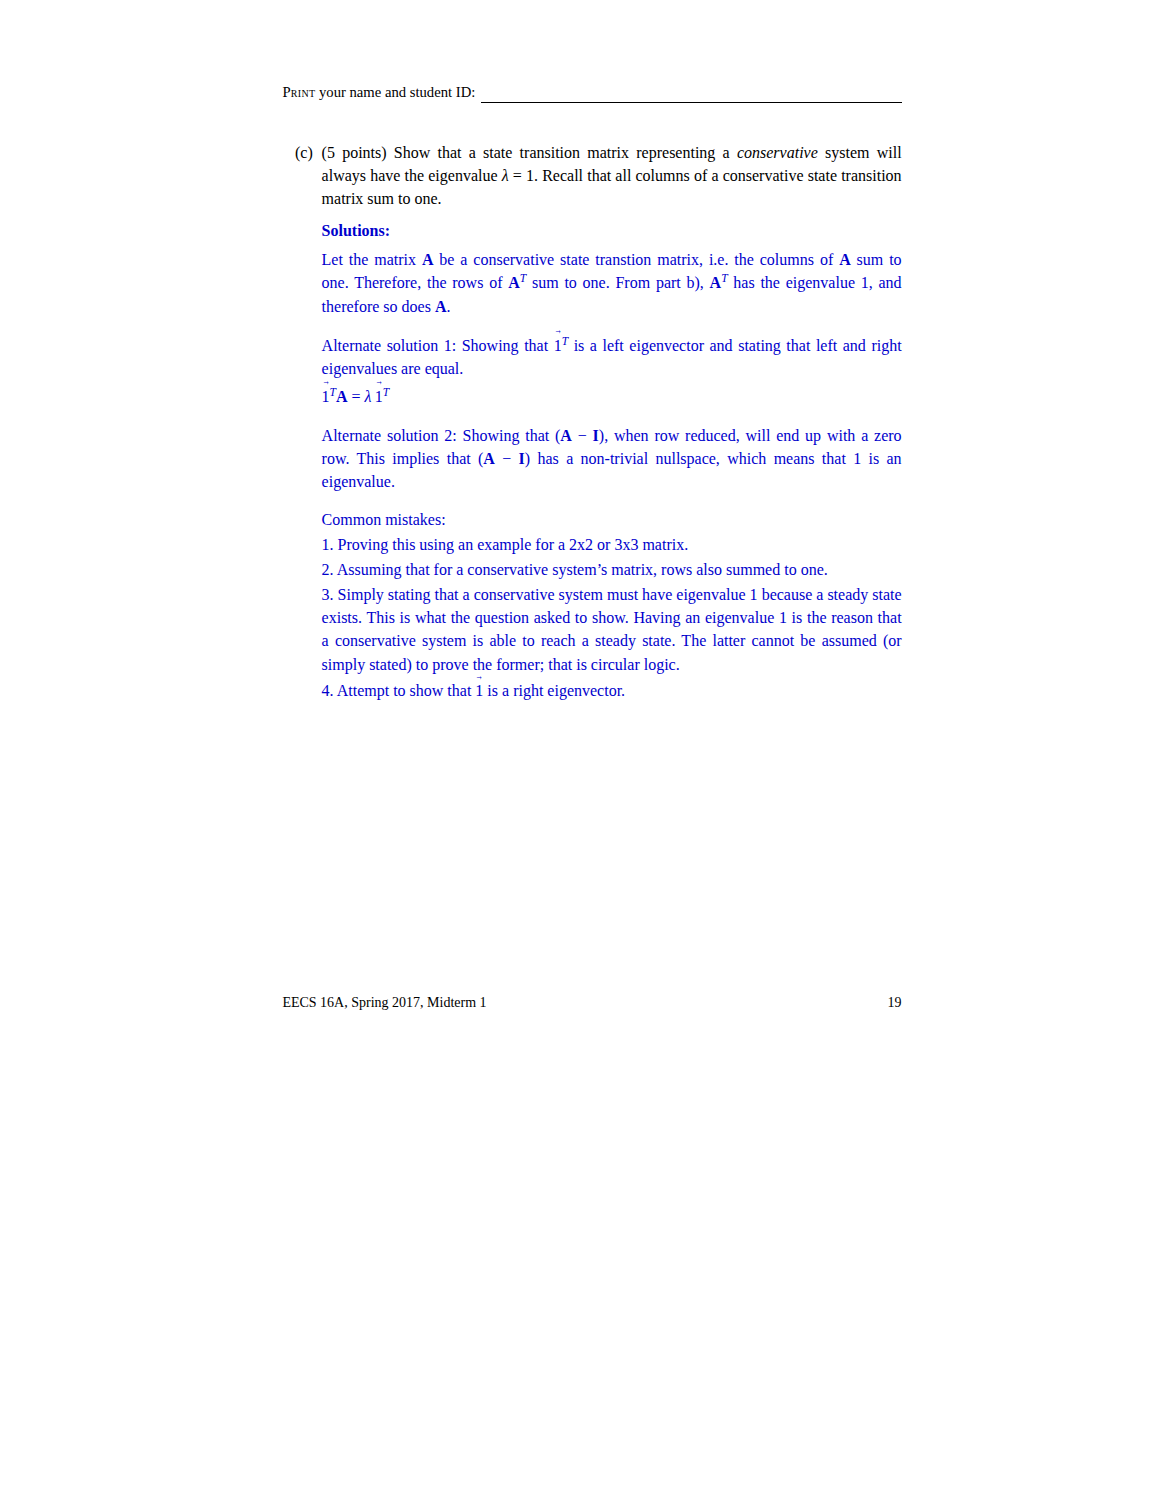Print your name and student ID:
(c)
(5 points) Show that a state transition matrix representing a conservative system will always have the eigenvalue λ = 1. Recall that all columns of a conservative state transition matrix sum to one.
Solutions:
Let the matrix A be a conservative state transtion matrix, i.e. the columns of A sum to one. Therefore, the rows of AT sum to one. From part b), AT has the eigenvalue 1, and therefore so does A.
Alternate solution 1: Showing that 1T is a left eigenvector and stating that left and right eigenvalues are equal.
1TA = λ 1T
Alternate solution 2: Showing that (A − I), when row reduced, will end up with a zero row. This implies that (A − I) has a non-trivial nullspace, which means that 1 is an eigenvalue.
Common mistakes:
1. Proving this using an example for a 2x2 or 3x3 matrix.
2. Assuming that for a conservative system’s matrix, rows also summed to one.
3. Simply stating that a conservative system must have eigenvalue 1 because a steady state exists. This is what the question asked to show. Having an eigenvalue 1 is the reason that a conservative system is able to reach a steady state. The latter cannot be assumed (or simply stated) to prove the former; that is circular logic.
4. Attempt to show that 1 is a right eigenvector.
EECS 16A, Spring 2017, Midterm 1 19